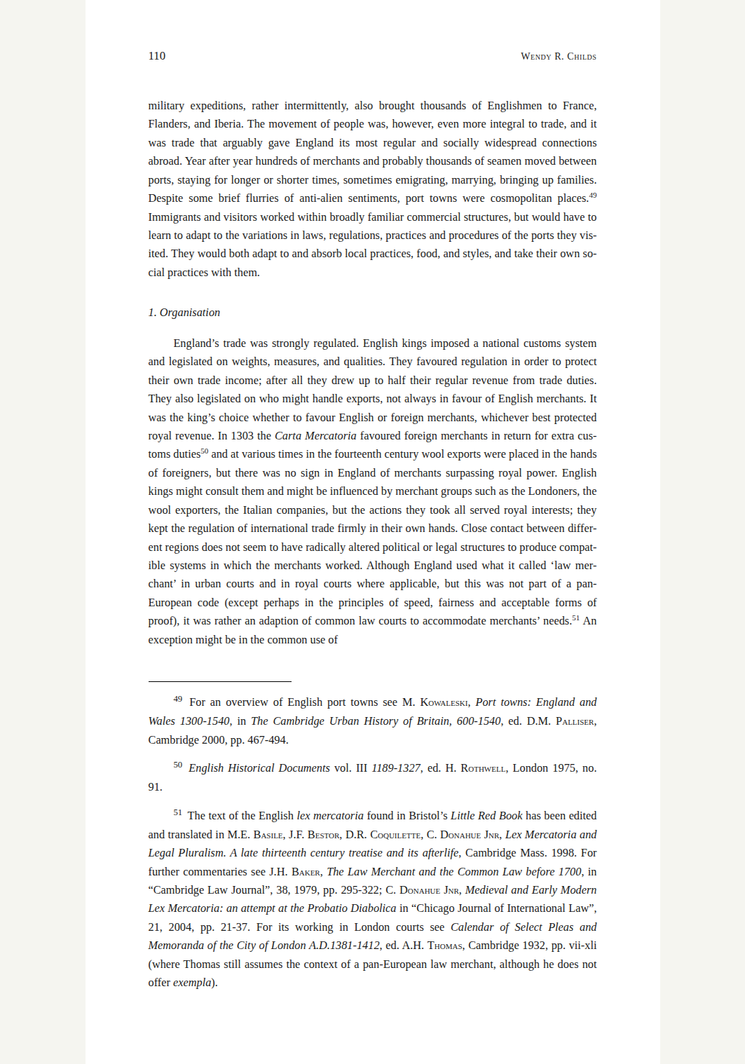110 Wendy R. Childs
military expeditions, rather intermittently, also brought thousands of Englishmen to France, Flanders, and Iberia. The movement of people was, however, even more integral to trade, and it was trade that arguably gave England its most regular and socially widespread connections abroad. Year after year hundreds of merchants and probably thousands of seamen moved between ports, staying for longer or shorter times, sometimes emigrating, marrying, bringing up families. Despite some brief flurries of anti-alien sentiments, port towns were cosmopolitan places.49 Immigrants and visitors worked within broadly familiar commercial structures, but would have to learn to adapt to the variations in laws, regulations, practices and procedures of the ports they visited. They would both adapt to and absorb local practices, food, and styles, and take their own social practices with them.
1. Organisation
England’s trade was strongly regulated. English kings imposed a national customs system and legislated on weights, measures, and qualities. They favoured regulation in order to protect their own trade income; after all they drew up to half their regular revenue from trade duties. They also legislated on who might handle exports, not always in favour of English merchants. It was the king’s choice whether to favour English or foreign merchants, whichever best protected royal revenue. In 1303 the Carta Mercatoria favoured foreign merchants in return for extra customs duties50 and at various times in the fourteenth century wool exports were placed in the hands of foreigners, but there was no sign in England of merchants surpassing royal power. English kings might consult them and might be influenced by merchant groups such as the Londoners, the wool exporters, the Italian companies, but the actions they took all served royal interests; they kept the regulation of international trade firmly in their own hands. Close contact between different regions does not seem to have radically altered political or legal structures to produce compatible systems in which the merchants worked. Although England used what it called ‘law merchant’ in urban courts and in royal courts where applicable, but this was not part of a pan-European code (except perhaps in the principles of speed, fairness and acceptable forms of proof), it was rather an adaption of common law courts to accommodate merchants’ needs.51 An exception might be in the common use of
49 For an overview of English port towns see M. Kowaleski, Port towns: England and Wales 1300-1540, in The Cambridge Urban History of Britain, 600-1540, ed. D.M. Palliser, Cambridge 2000, pp. 467-494.
50 English Historical Documents vol. III 1189-1327, ed. H. Rothwell, London 1975, no. 91.
51 The text of the English lex mercatoria found in Bristol’s Little Red Book has been edited and translated in M.E. Basile, J.F. Bestor, D.R. Coquilette, C. Donahue Jnr, Lex Mercatoria and Legal Pluralism. A late thirteenth century treatise and its afterlife, Cambridge Mass. 1998. For further commentaries see J.H. Baker, The Law Merchant and the Common Law before 1700, in “Cambridge Law Journal”, 38, 1979, pp. 295-322; C. Donahue Jnr, Medieval and Early Modern Lex Mercatoria: an attempt at the Probatio Diabolica in “Chicago Journal of International Law”, 21, 2004, pp. 21-37. For its working in London courts see Calendar of Select Pleas and Memoranda of the City of London A.D.1381-1412, ed. A.H. Thomas, Cambridge 1932, pp. vii-xli (where Thomas still assumes the context of a pan-European law merchant, although he does not offer exempla).